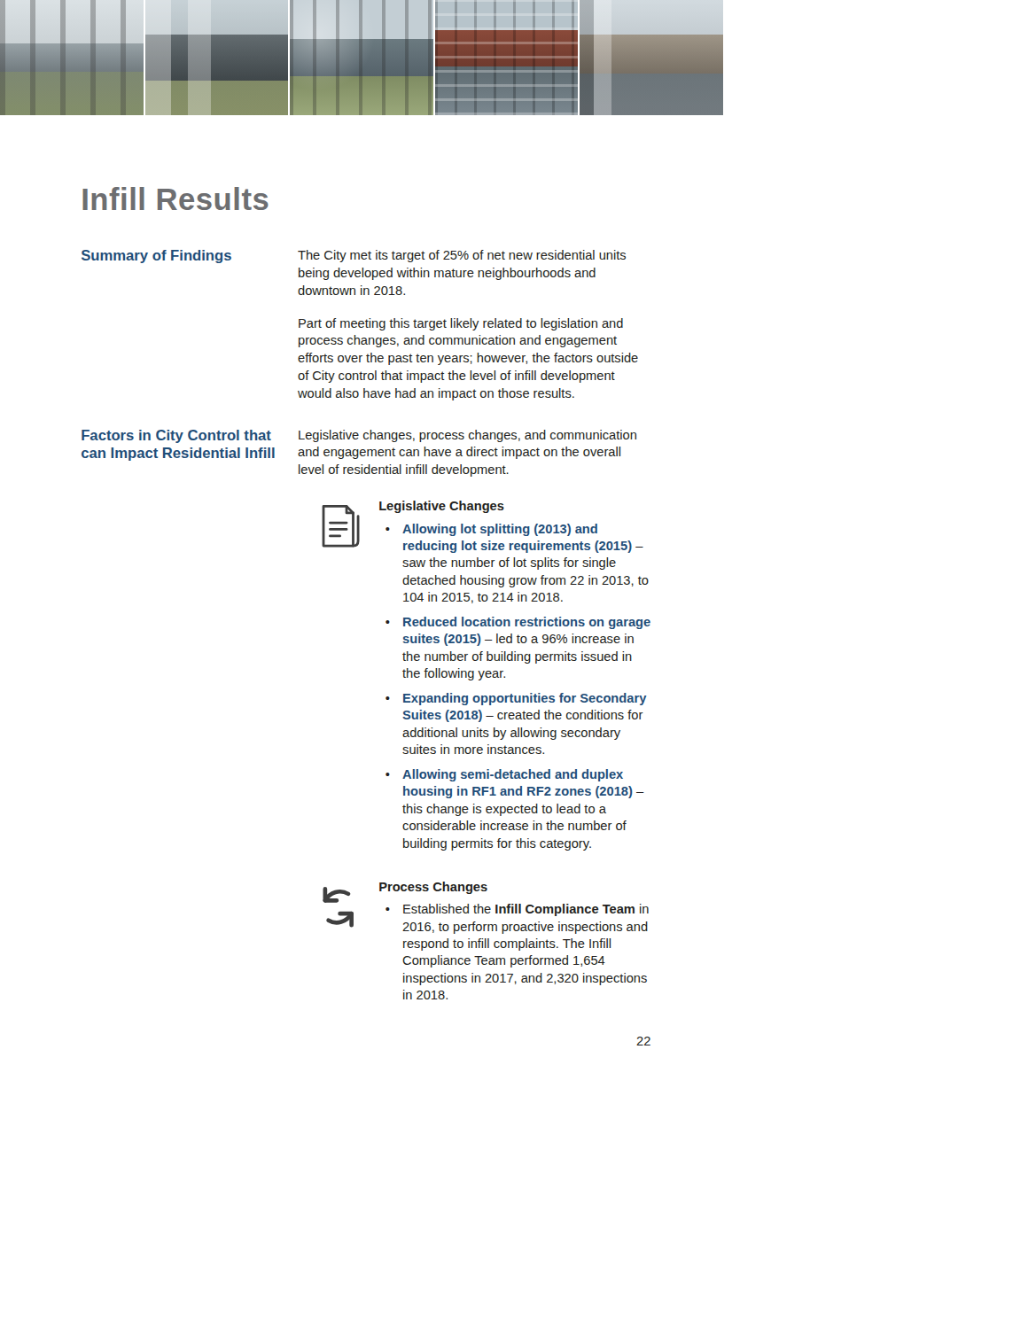Infill Results
Summary of Findings
The City met its target of 25% of net new residential units being developed within mature neighbourhoods and downtown in 2018.
Part of meeting this target likely related to legislation and process changes, and communication and engagement efforts over the past ten years; however, the factors outside of City control that impact the level of infill development would also have had an impact on those results.
Factors in City Control that can Impact Residential Infill
Legislative changes, process changes, and communication and engagement can have a direct impact on the overall level of residential infill development.
Legislative Changes
Allowing lot splitting (2013) and reducing lot size requirements (2015) – saw the number of lot splits for single detached housing grow from 22 in 2013, to 104 in 2015, to 214 in 2018.
Reduced location restrictions on garage suites (2015) – led to a 96% increase in the number of building permits issued in the following year.
Expanding opportunities for Secondary Suites (2018) – created the conditions for additional units by allowing secondary suites in more instances.
Allowing semi-detached and duplex housing in RF1 and RF2 zones (2018) – this change is expected to lead to a considerable increase in the number of building permits for this category.
Process Changes
Established the Infill Compliance Team in 2016, to perform proactive inspections and respond to infill complaints. The Infill Compliance Team performed 1,654 inspections in 2017, and 2,320 inspections in 2018.
22